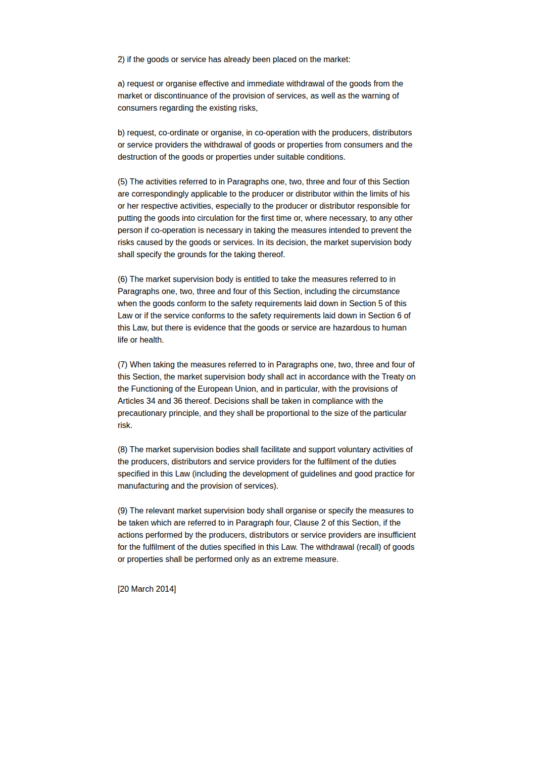2) if the goods or service has already been placed on the market:
a) request or organise effective and immediate withdrawal of the goods from the market or discontinuance of the provision of services, as well as the warning of consumers regarding the existing risks,
b) request, co-ordinate or organise, in co-operation with the producers, distributors or service providers the withdrawal of goods or properties from consumers and the destruction of the goods or properties under suitable conditions.
(5) The activities referred to in Paragraphs one, two, three and four of this Section are correspondingly applicable to the producer or distributor within the limits of his or her respective activities, especially to the producer or distributor responsible for putting the goods into circulation for the first time or, where necessary, to any other person if co-operation is necessary in taking the measures intended to prevent the risks caused by the goods or services. In its decision, the market supervision body shall specify the grounds for the taking thereof.
(6) The market supervision body is entitled to take the measures referred to in Paragraphs one, two, three and four of this Section, including the circumstance when the goods conform to the safety requirements laid down in Section 5 of this Law or if the service conforms to the safety requirements laid down in Section 6 of this Law, but there is evidence that the goods or service are hazardous to human life or health.
(7) When taking the measures referred to in Paragraphs one, two, three and four of this Section, the market supervision body shall act in accordance with the Treaty on the Functioning of the European Union, and in particular, with the provisions of Articles 34 and 36 thereof. Decisions shall be taken in compliance with the precautionary principle, and they shall be proportional to the size of the particular risk.
(8) The market supervision bodies shall facilitate and support voluntary activities of the producers, distributors and service providers for the fulfilment of the duties specified in this Law (including the development of guidelines and good practice for manufacturing and the provision of services).
(9) The relevant market supervision body shall organise or specify the measures to be taken which are referred to in Paragraph four, Clause 2 of this Section, if the actions performed by the producers, distributors or service providers are insufficient for the fulfilment of the duties specified in this Law. The withdrawal (recall) of goods or properties shall be performed only as an extreme measure.
[20 March 2014]